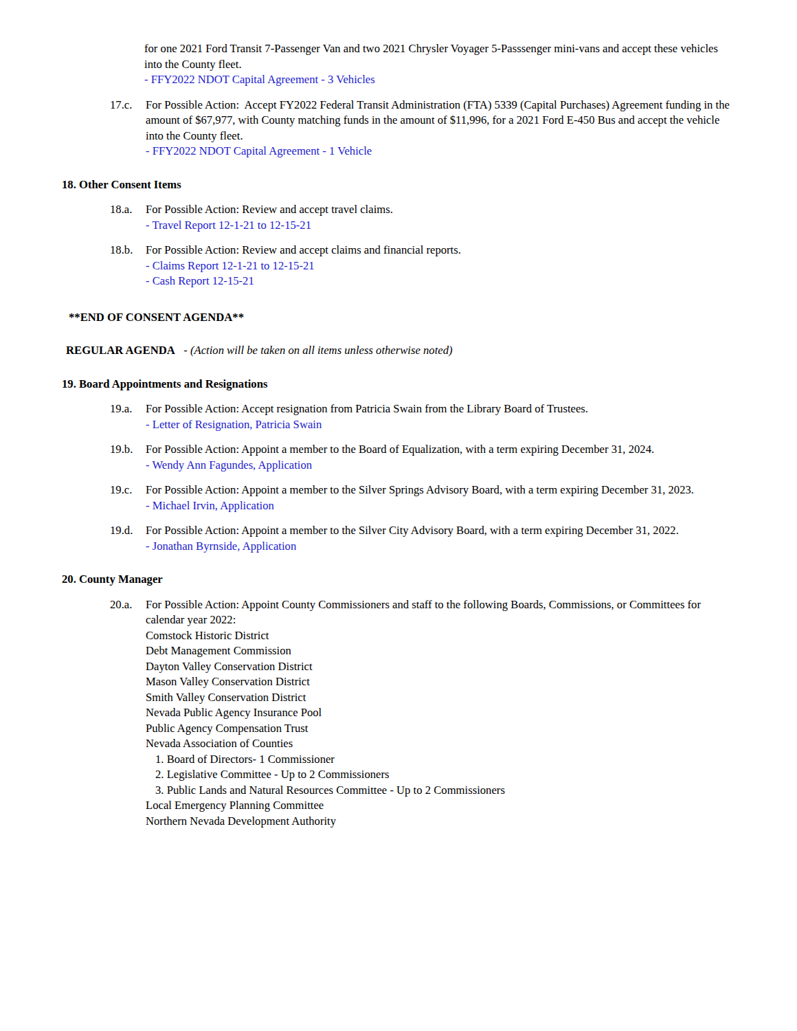for one 2021 Ford Transit 7-Passenger Van and two 2021 Chrysler Voyager 5-Passsenger mini-vans and accept these vehicles into the County fleet.
- FFY2022 NDOT Capital Agreement - 3 Vehicles
17.c.
For Possible Action: Accept FY2022 Federal Transit Administration (FTA) 5339 (Capital Purchases) Agreement funding in the amount of $67,977, with County matching funds in the amount of $11,996, for a 2021 Ford E-450 Bus and accept the vehicle into the County fleet.
- FFY2022 NDOT Capital Agreement - 1 Vehicle
18. Other Consent Items
18.a.
For Possible Action: Review and accept travel claims.
- Travel Report 12-1-21 to 12-15-21
18.b.
For Possible Action: Review and accept claims and financial reports.
- Claims Report 12-1-21 to 12-15-21
- Cash Report 12-15-21
**END OF CONSENT AGENDA**
REGULAR AGENDA - (Action will be taken on all items unless otherwise noted)
19. Board Appointments and Resignations
19.a.
For Possible Action: Accept resignation from Patricia Swain from the Library Board of Trustees.
- Letter of Resignation, Patricia Swain
19.b.
For Possible Action: Appoint a member to the Board of Equalization, with a term expiring December 31, 2024.
- Wendy Ann Fagundes, Application
19.c.
For Possible Action: Appoint a member to the Silver Springs Advisory Board, with a term expiring December 31, 2023.
- Michael Irvin, Application
19.d.
For Possible Action: Appoint a member to the Silver City Advisory Board, with a term expiring December 31, 2022.
- Jonathan Byrnside, Application
20. County Manager
20.a.
For Possible Action: Appoint County Commissioners and staff to the following Boards, Commissions, or Committees for calendar year 2022:
Comstock Historic District
Debt Management Commission
Dayton Valley Conservation District
Mason Valley Conservation District
Smith Valley Conservation District
Nevada Public Agency Insurance Pool
Public Agency Compensation Trust
Nevada Association of Counties
1. Board of Directors- 1 Commissioner
2. Legislative Committee - Up to 2 Commissioners
3. Public Lands and Natural Resources Committee - Up to 2 Commissioners
Local Emergency Planning Committee
Northern Nevada Development Authority